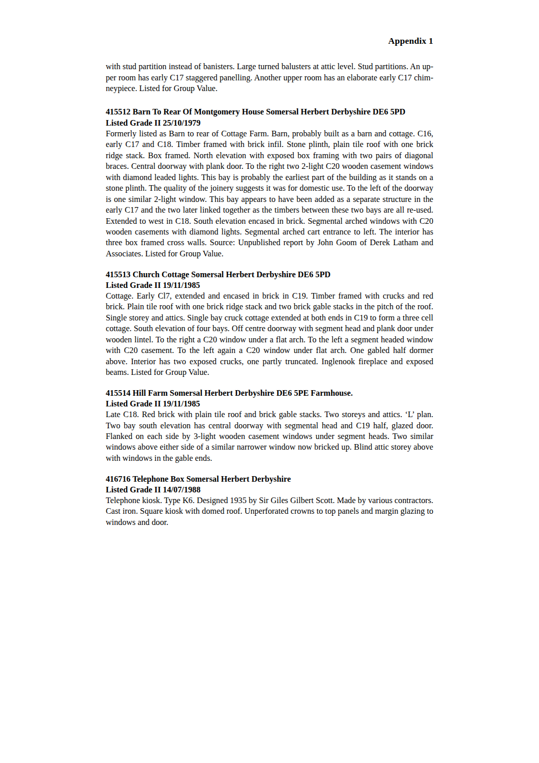Appendix 1
with stud partition instead of banisters. Large turned balusters at attic level. Stud partitions. An upper room has early C17 staggered panelling. Another upper room has an elaborate early C17 chimneypiece. Listed for Group Value.
415512 Barn To Rear Of Montgomery House Somersal Herbert Derbyshire DE6 5PD
Listed Grade II 25/10/1979
Formerly listed as Barn to rear of Cottage Farm. Barn, probably built as a barn and cottage. C16, early C17 and C18. Timber framed with brick infil. Stone plinth, plain tile roof with one brick ridge stack. Box framed. North elevation with exposed box framing with two pairs of diagonal braces. Central doorway with plank door. To the right two 2-light C20 wooden casement windows with diamond leaded lights. This bay is probably the earliest part of the building as it stands on a stone plinth. The quality of the joinery suggests it was for domestic use. To the left of the doorway is one similar 2-light window. This bay appears to have been added as a separate structure in the early C17 and the two later linked together as the timbers between these two bays are all re-used. Extended to west in C18. South elevation encased in brick. Segmental arched windows with C20 wooden casements with diamond lights. Segmental arched cart entrance to left. The interior has three box framed cross walls. Source: Unpublished report by John Goom of Derek Latham and Associates. Listed for Group Value.
415513 Church Cottage Somersal Herbert Derbyshire DE6 5PD
Listed Grade II 19/11/1985
Cottage. Early Cl7, extended and encased in brick in C19. Timber framed with crucks and red brick. Plain tile roof with one brick ridge stack and two brick gable stacks in the pitch of the roof. Single storey and attics. Single bay cruck cottage extended at both ends in C19 to form a three cell cottage. South elevation of four bays. Off centre doorway with segment head and plank door under wooden lintel. To the right a C20 window under a flat arch. To the left a segment headed window with C20 casement. To the left again a C20 window under flat arch. One gabled half dormer above. Interior has two exposed crucks, one partly truncated. Inglenook fireplace and exposed beams. Listed for Group Value.
415514 Hill Farm Somersal Herbert Derbyshire DE6 5PE Farmhouse.
Listed Grade II 19/11/1985
Late C18. Red brick with plain tile roof and brick gable stacks. Two storeys and attics. ‘L’ plan. Two bay south elevation has central doorway with segmental head and C19 half, glazed door. Flanked on each side by 3-light wooden casement windows under segment heads. Two similar windows above either side of a similar narrower window now bricked up. Blind attic storey above with windows in the gable ends.
416716 Telephone Box Somersal Herbert Derbyshire
Listed Grade II 14/07/1988
Telephone kiosk. Type K6. Designed 1935 by Sir Giles Gilbert Scott. Made by various contractors. Cast iron. Square kiosk with domed roof. Unperforated crowns to top panels and margin glazing to windows and door.